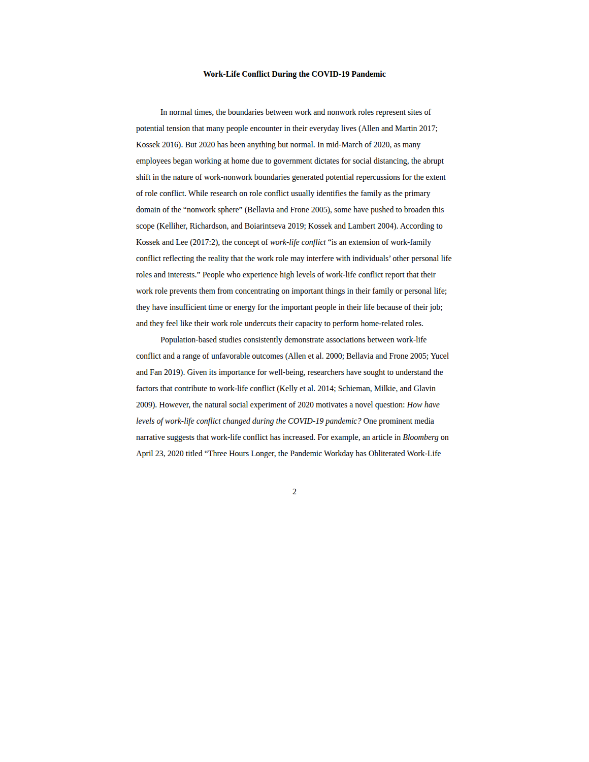Work-Life Conflict During the COVID-19 Pandemic
In normal times, the boundaries between work and nonwork roles represent sites of potential tension that many people encounter in their everyday lives (Allen and Martin 2017; Kossek 2016). But 2020 has been anything but normal. In mid-March of 2020, as many employees began working at home due to government dictates for social distancing, the abrupt shift in the nature of work-nonwork boundaries generated potential repercussions for the extent of role conflict. While research on role conflict usually identifies the family as the primary domain of the “nonwork sphere” (Bellavia and Frone 2005), some have pushed to broaden this scope (Kelliher, Richardson, and Boiarintseva 2019; Kossek and Lambert 2004). According to Kossek and Lee (2017:2), the concept of work-life conflict “is an extension of work-family conflict reflecting the reality that the work role may interfere with individuals’ other personal life roles and interests.” People who experience high levels of work-life conflict report that their work role prevents them from concentrating on important things in their family or personal life; they have insufficient time or energy for the important people in their life because of their job; and they feel like their work role undercuts their capacity to perform home-related roles.
Population-based studies consistently demonstrate associations between work-life conflict and a range of unfavorable outcomes (Allen et al. 2000; Bellavia and Frone 2005; Yucel and Fan 2019). Given its importance for well-being, researchers have sought to understand the factors that contribute to work-life conflict (Kelly et al. 2014; Schieman, Milkie, and Glavin 2009). However, the natural social experiment of 2020 motivates a novel question: How have levels of work-life conflict changed during the COVID-19 pandemic? One prominent media narrative suggests that work-life conflict has increased. For example, an article in Bloomberg on April 23, 2020 titled “Three Hours Longer, the Pandemic Workday has Obliterated Work-Life
2